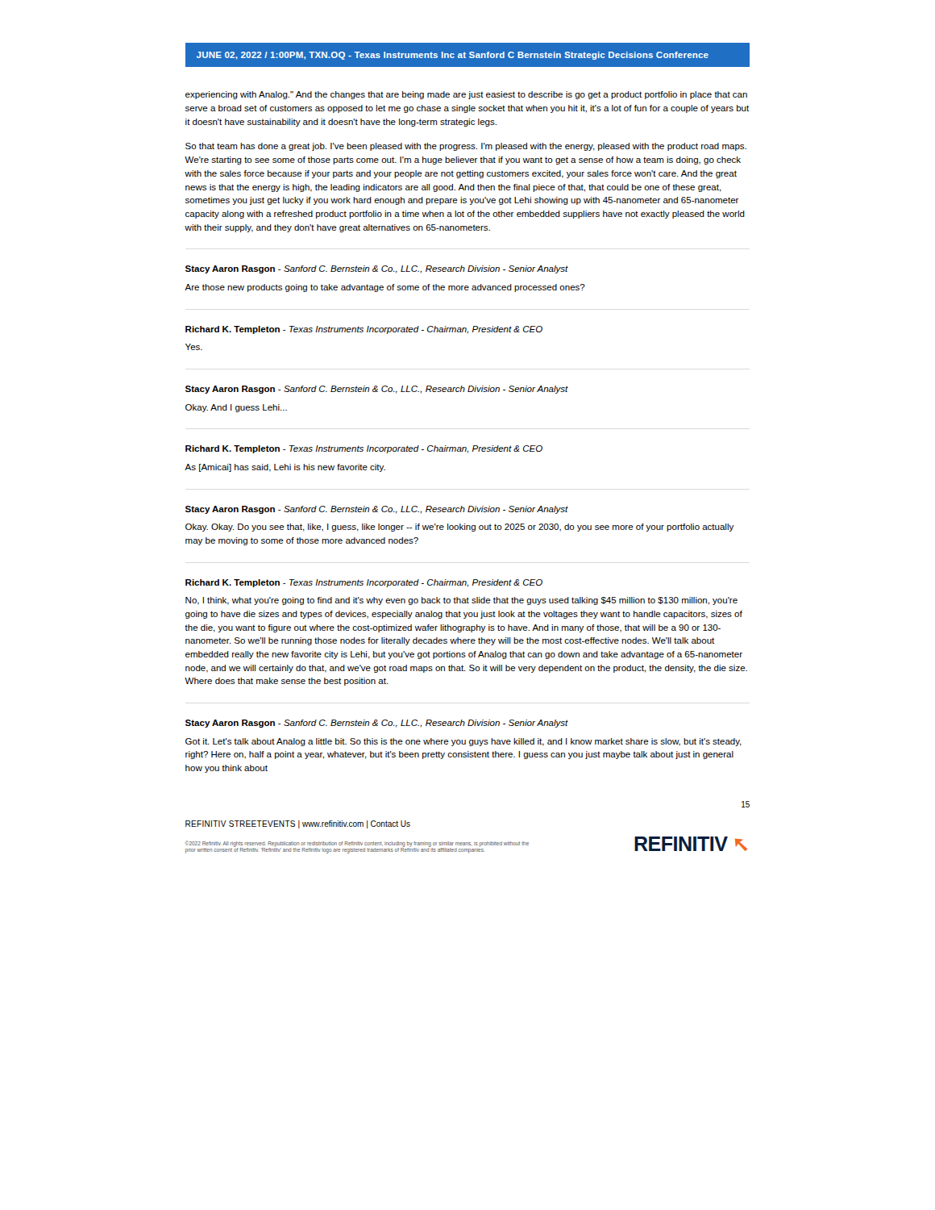JUNE 02, 2022 / 1:00PM, TXN.OQ - Texas Instruments Inc at Sanford C Bernstein Strategic Decisions Conference
experiencing with Analog." And the changes that are being made are just easiest to describe is go get a product portfolio in place that can serve a broad set of customers as opposed to let me go chase a single socket that when you hit it, it's a lot of fun for a couple of years but it doesn't have sustainability and it doesn't have the long-term strategic legs.
So that team has done a great job. I've been pleased with the progress. I'm pleased with the energy, pleased with the product road maps. We're starting to see some of those parts come out. I'm a huge believer that if you want to get a sense of how a team is doing, go check with the sales force because if your parts and your people are not getting customers excited, your sales force won't care. And the great news is that the energy is high, the leading indicators are all good. And then the final piece of that, that could be one of these great, sometimes you just get lucky if you work hard enough and prepare is you've got Lehi showing up with 45-nanometer and 65-nanometer capacity along with a refreshed product portfolio in a time when a lot of the other embedded suppliers have not exactly pleased the world with their supply, and they don't have great alternatives on 65-nanometers.
Stacy Aaron Rasgon - Sanford C. Bernstein & Co., LLC., Research Division - Senior Analyst
Are those new products going to take advantage of some of the more advanced processed ones?
Richard K. Templeton - Texas Instruments Incorporated - Chairman, President & CEO
Yes.
Stacy Aaron Rasgon - Sanford C. Bernstein & Co., LLC., Research Division - Senior Analyst
Okay. And I guess Lehi...
Richard K. Templeton - Texas Instruments Incorporated - Chairman, President & CEO
As [Amicai] has said, Lehi is his new favorite city.
Stacy Aaron Rasgon - Sanford C. Bernstein & Co., LLC., Research Division - Senior Analyst
Okay. Okay. Do you see that, like, I guess, like longer -- if we're looking out to 2025 or 2030, do you see more of your portfolio actually may be moving to some of those more advanced nodes?
Richard K. Templeton - Texas Instruments Incorporated - Chairman, President & CEO
No, I think, what you're going to find and it's why even go back to that slide that the guys used talking $45 million to $130 million, you're going to have die sizes and types of devices, especially analog that you just look at the voltages they want to handle capacitors, sizes of the die, you want to figure out where the cost-optimized wafer lithography is to have. And in many of those, that will be a 90 or 130-nanometer. So we'll be running those nodes for literally decades where they will be the most cost-effective nodes. We'll talk about embedded really the new favorite city is Lehi, but you've got portions of Analog that can go down and take advantage of a 65-nanometer node, and we will certainly do that, and we've got road maps on that. So it will be very dependent on the product, the density, the die size. Where does that make sense the best position at.
Stacy Aaron Rasgon - Sanford C. Bernstein & Co., LLC., Research Division - Senior Analyst
Got it. Let's talk about Analog a little bit. So this is the one where you guys have killed it, and I know market share is slow, but it's steady, right? Here on, half a point a year, whatever, but it's been pretty consistent there. I guess can you just maybe talk about just in general how you think about
15
REFINITIV STREETEVENTS | www.refinitiv.com | Contact Us
©2022 Refinitiv. All rights reserved. Republication or redistribution of Refinitiv content, including by framing or similar means, is prohibited without the prior written consent of Refinitiv. 'Refinitiv' and the Refinitiv logo are registered trademarks of Refinitiv and its affiliated companies.
REFINITIV➚